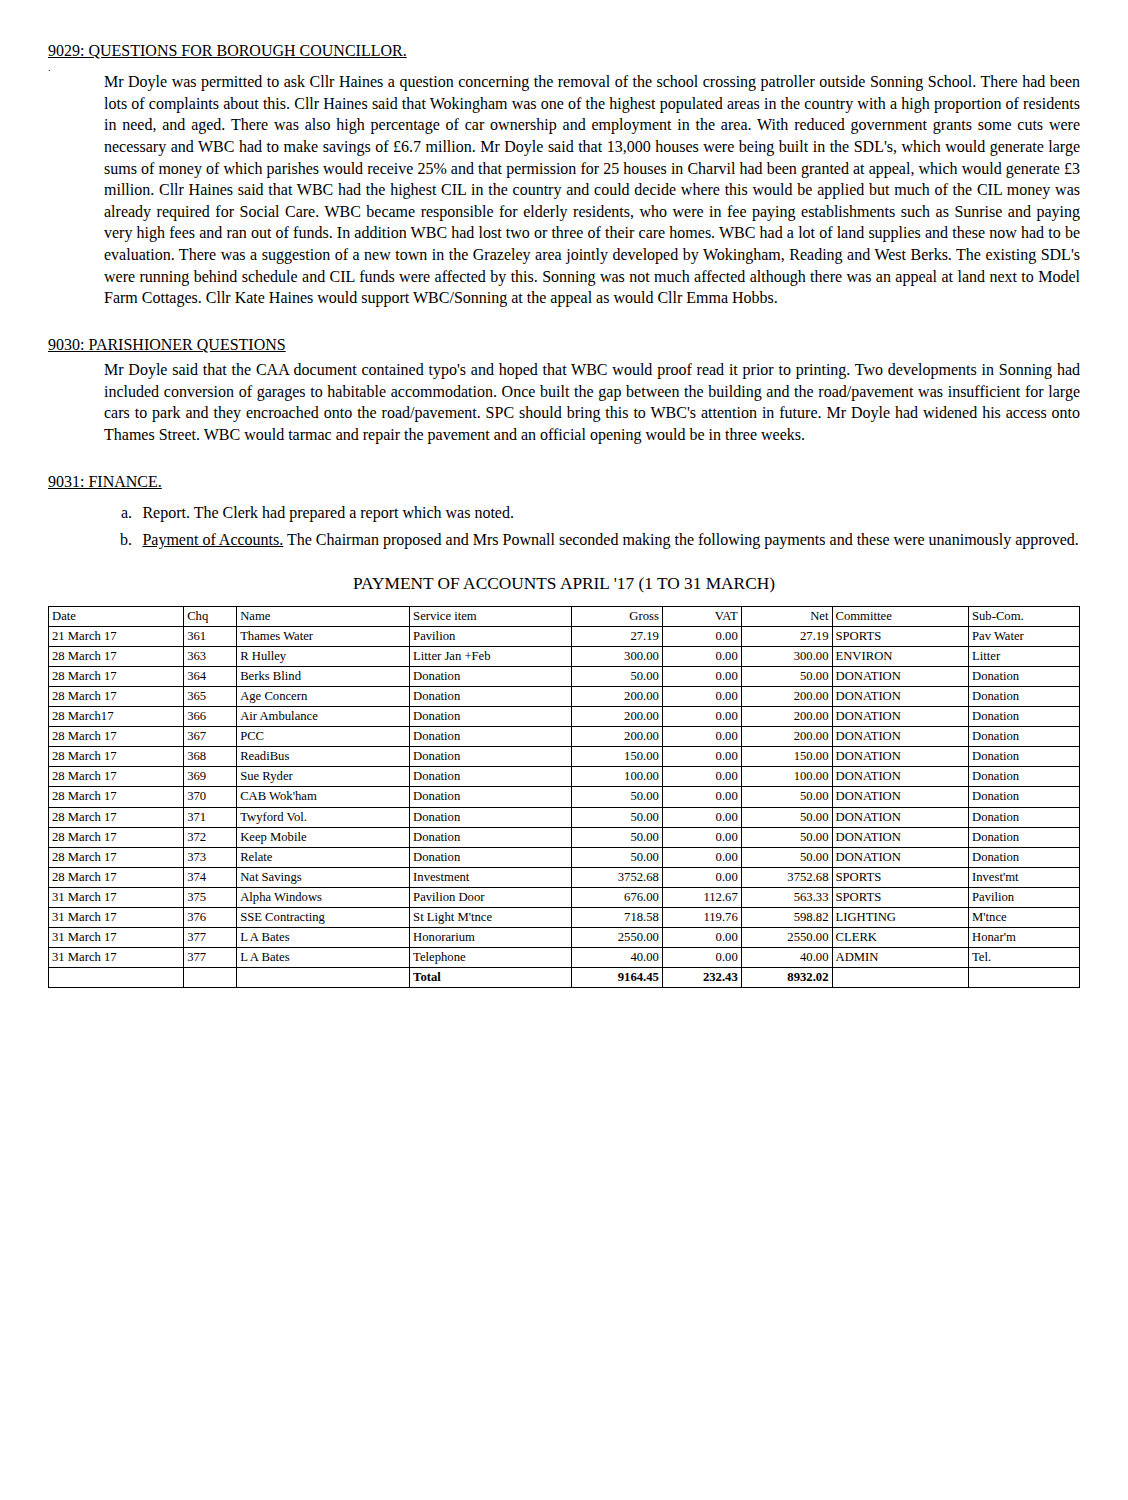9029: QUESTIONS FOR BOROUGH COUNCILLOR.
.
Mr Doyle was permitted to ask Cllr Haines a question concerning the removal of the school crossing patroller outside Sonning School. There had been lots of complaints about this. Cllr Haines said that Wokingham was one of the highest populated areas in the country with a high proportion of residents in need, and aged. There was also high percentage of car ownership and employment in the area. With reduced government grants some cuts were necessary and WBC had to make savings of £6.7 million. Mr Doyle said that 13,000 houses were being built in the SDL's, which would generate large sums of money of which parishes would receive 25% and that permission for 25 houses in Charvil had been granted at appeal, which would generate £3 million. Cllr Haines said that WBC had the highest CIL in the country and could decide where this would be applied but much of the CIL money was already required for Social Care. WBC became responsible for elderly residents, who were in fee paying establishments such as Sunrise and paying very high fees and ran out of funds. In addition WBC had lost two or three of their care homes. WBC had a lot of land supplies and these now had to be evaluation. There was a suggestion of a new town in the Grazeley area jointly developed by Wokingham, Reading and West Berks. The existing SDL's were running behind schedule and CIL funds were affected by this. Sonning was not much affected although there was an appeal at land next to Model Farm Cottages. Cllr Kate Haines would support WBC/Sonning at the appeal as would Cllr Emma Hobbs.
9030: PARISHIONER QUESTIONS
Mr Doyle said that the CAA document contained typo's and hoped that WBC would proof read it prior to printing. Two developments in Sonning had included conversion of garages to habitable accommodation. Once built the gap between the building and the road/pavement was insufficient for large cars to park and they encroached onto the road/pavement. SPC should bring this to WBC's attention in future. Mr Doyle had widened his access onto Thames Street. WBC would tarmac and repair the pavement and an official opening would be in three weeks.
9031: FINANCE.
Report. The Clerk had prepared a report which was noted.
Payment of Accounts. The Chairman proposed and Mrs Pownall seconded making the following payments and these were unanimously approved.
PAYMENT OF ACCOUNTS APRIL '17 (1 TO 31 MARCH)
| Date | Chq | Name | Service item | Gross | VAT | Net | Committee | Sub-Com. |
| --- | --- | --- | --- | --- | --- | --- | --- | --- |
| 21 March 17 | 361 | Thames Water | Pavilion | 27.19 | 0.00 | 27.19 | SPORTS | Pav Water |
| 28 March 17 | 363 | R Hulley | Litter Jan +Feb | 300.00 | 0.00 | 300.00 | ENVIRON | Litter |
| 28 March 17 | 364 | Berks Blind | Donation | 50.00 | 0.00 | 50.00 | DONATION | Donation |
| 28 March 17 | 365 | Age Concern | Donation | 200.00 | 0.00 | 200.00 | DONATION | Donation |
| 28 March17 | 366 | Air Ambulance | Donation | 200.00 | 0.00 | 200.00 | DONATION | Donation |
| 28 March 17 | 367 | PCC | Donation | 200.00 | 0.00 | 200.00 | DONATION | Donation |
| 28 March 17 | 368 | ReadiBus | Donation | 150.00 | 0.00 | 150.00 | DONATION | Donation |
| 28 March 17 | 369 | Sue Ryder | Donation | 100.00 | 0.00 | 100.00 | DONATION | Donation |
| 28 March 17 | 370 | CAB Wok'ham | Donation | 50.00 | 0.00 | 50.00 | DONATION | Donation |
| 28 March 17 | 371 | Twyford Vol. | Donation | 50.00 | 0.00 | 50.00 | DONATION | Donation |
| 28 March 17 | 372 | Keep Mobile | Donation | 50.00 | 0.00 | 50.00 | DONATION | Donation |
| 28 March 17 | 373 | Relate | Donation | 50.00 | 0.00 | 50.00 | DONATION | Donation |
| 28 March 17 | 374 | Nat Savings | Investment | 3752.68 | 0.00 | 3752.68 | SPORTS | Invest'mt |
| 31 March 17 | 375 | Alpha Windows | Pavilion Door | 676.00 | 112.67 | 563.33 | SPORTS | Pavilion |
| 31 March 17 | 376 | SSE Contracting | St Light M'tnce | 718.58 | 119.76 | 598.82 | LIGHTING | M'tnce |
| 31 March 17 | 377 | L A Bates | Honorarium | 2550.00 | 0.00 | 2550.00 | CLERK | Honar'm |
| 31 March 17 | 377 | L A Bates | Telephone | 40.00 | 0.00 | 40.00 | ADMIN | Tel. |
| | | | Total | 9164.45 | 232.43 | 8932.02 | | |